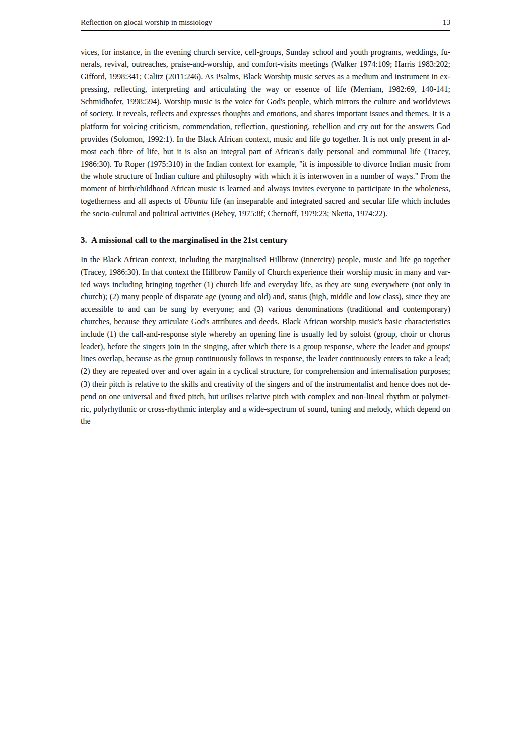Reflection on glocal worship in missiology 13
vices, for instance, in the evening church service, cell-groups, Sunday school and youth programs, weddings, funerals, revival, outreaches, praise-and-worship, and comfort-visits meetings (Walker 1974:109; Harris 1983:202; Gifford, 1998:341; Calitz (2011:246). As Psalms, Black Worship music serves as a medium and instrument in expressing, reflecting, interpreting and articulating the way or essence of life (Merriam, 1982:69, 140-141; Schmidhofer, 1998:594). Worship music is the voice for God's people, which mirrors the culture and worldviews of society. It reveals, reflects and expresses thoughts and emotions, and shares important issues and themes. It is a platform for voicing criticism, commendation, reflection, questioning, rebellion and cry out for the answers God provides (Solomon, 1992:1). In the Black African context, music and life go together. It is not only present in almost each fibre of life, but it is also an integral part of African's daily personal and communal life (Tracey, 1986:30). To Roper (1975:310) in the Indian context for example, "it is impossible to divorce Indian music from the whole structure of Indian culture and philosophy with which it is interwoven in a number of ways." From the moment of birth/childhood African music is learned and always invites everyone to participate in the wholeness, togetherness and all aspects of Ubuntu life (an inseparable and integrated sacred and secular life which includes the socio-cultural and political activities (Bebey, 1975:8f; Chernoff, 1979:23; Nketia, 1974:22).
3. A missional call to the marginalised in the 21st century
In the Black African context, including the marginalised Hillbrow (innercity) people, music and life go together (Tracey, 1986:30). In that context the Hillbrow Family of Church experience their worship music in many and varied ways including bringing together (1) church life and everyday life, as they are sung everywhere (not only in church); (2) many people of disparate age (young and old) and, status (high, middle and low class), since they are accessible to and can be sung by everyone; and (3) various denominations (traditional and contemporary) churches, because they articulate God's attributes and deeds. Black African worship music's basic characteristics include (1) the call-and-response style whereby an opening line is usually led by soloist (group, choir or chorus leader), before the singers join in the singing, after which there is a group response, where the leader and groups' lines overlap, because as the group continuously follows in response, the leader continuously enters to take a lead; (2) they are repeated over and over again in a cyclical structure, for comprehension and internalisation purposes; (3) their pitch is relative to the skills and creativity of the singers and of the instrumentalist and hence does not depend on one universal and fixed pitch, but utilises relative pitch with complex and non-lineal rhythm or polymetric, polyrhythmic or cross-rhythmic interplay and a wide-spectrum of sound, tuning and melody, which depend on the